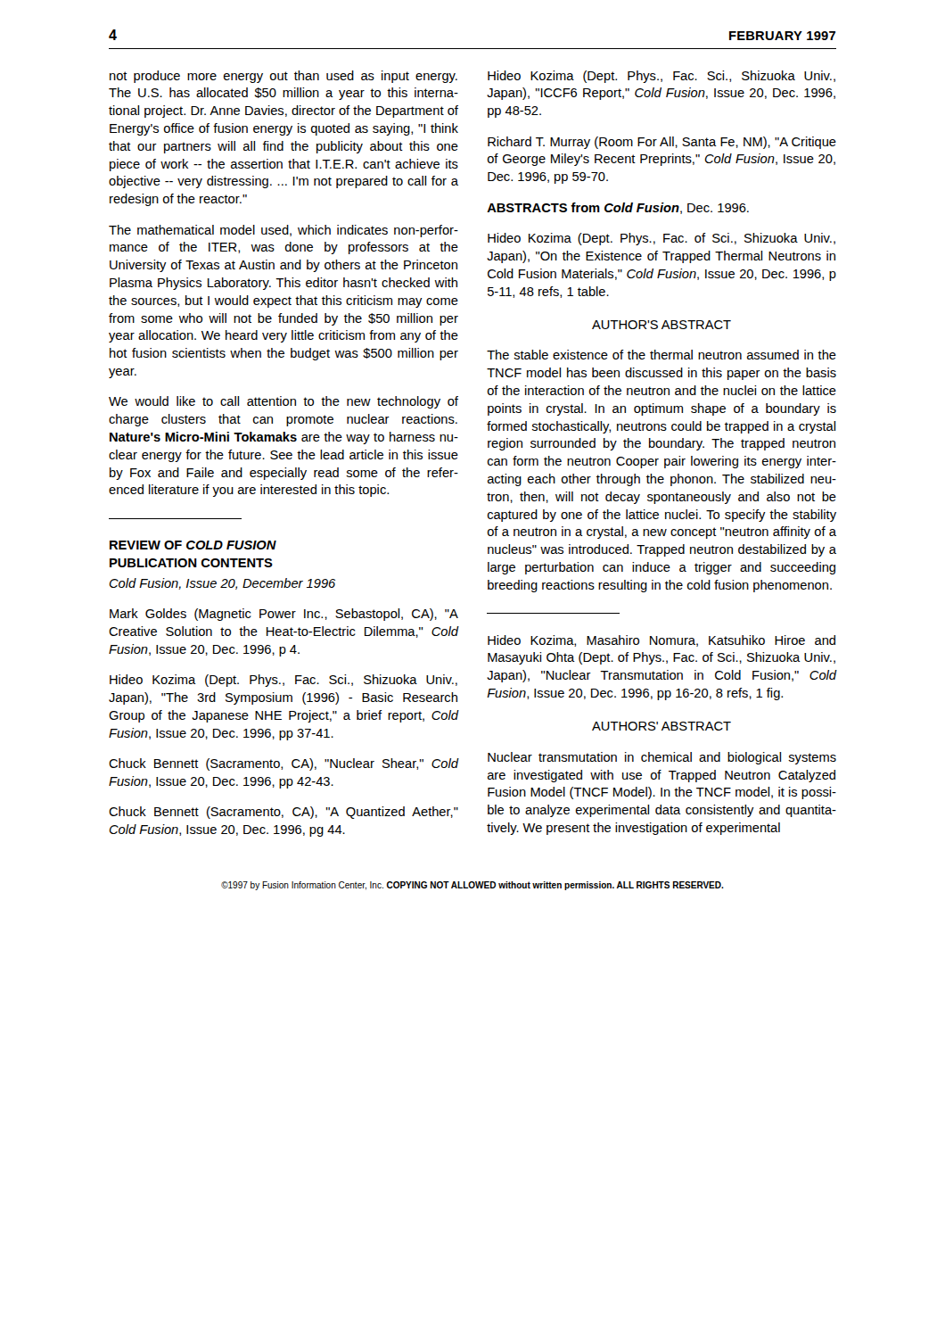4 FEBRUARY 1997
not produce more energy out than used as input energy. The U.S. has allocated $50 million a year to this international project. Dr. Anne Davies, director of the Department of Energy's office of fusion energy is quoted as saying, "I think that our partners will all find the publicity about this one piece of work -- the assertion that I.T.E.R. can't achieve its objective -- very distressing. ... I'm not prepared to call for a redesign of the reactor."
The mathematical model used, which indicates non-performance of the ITER, was done by professors at the University of Texas at Austin and by others at the Princeton Plasma Physics Laboratory. This editor hasn't checked with the sources, but I would expect that this criticism may come from some who will not be funded by the $50 million per year allocation. We heard very little criticism from any of the hot fusion scientists when the budget was $500 million per year.
We would like to call attention to the new technology of charge clusters that can promote nuclear reactions. Nature's Micro-Mini Tokamaks are the way to harness nuclear energy for the future. See the lead article in this issue by Fox and Faile and especially read some of the referenced literature if you are interested in this topic.
Review of Cold Fusion
Publication Contents
Cold Fusion, Issue 20, December 1996
Mark Goldes (Magnetic Power Inc., Sebastopol, CA), "A Creative Solution to the Heat-to-Electric Dilemma," Cold Fusion, Issue 20, Dec. 1996, p 4.
Hideo Kozima (Dept. Phys., Fac. Sci., Shizuoka Univ., Japan), "The 3rd Symposium (1996) - Basic Research Group of the Japanese NHE Project," a brief report, Cold Fusion, Issue 20, Dec. 1996, pp 37-41.
Chuck Bennett (Sacramento, CA), "Nuclear Shear," Cold Fusion, Issue 20, Dec. 1996, pp 42-43.
Chuck Bennett (Sacramento, CA), "A Quantized Aether," Cold Fusion, Issue 20, Dec. 1996, pg 44.
Hideo Kozima (Dept. Phys., Fac. Sci., Shizuoka Univ., Japan), "ICCF6 Report," Cold Fusion, Issue 20, Dec. 1996, pp 48-52.
Richard T. Murray (Room For All, Santa Fe, NM), "A Critique of George Miley's Recent Preprints," Cold Fusion, Issue 20, Dec. 1996, pp 59-70.
ABSTRACTS from Cold Fusion, Dec. 1996.
Hideo Kozima (Dept. Phys., Fac. of Sci., Shizuoka Univ., Japan), "On the Existence of Trapped Thermal Neutrons in Cold Fusion Materials," Cold Fusion, Issue 20, Dec. 1996, p 5-11, 48 refs, 1 table.
AUTHOR'S ABSTRACT
The stable existence of the thermal neutron assumed in the TNCF model has been discussed in this paper on the basis of the interaction of the neutron and the nuclei on the lattice points in crystal. In an optimum shape of a boundary is formed stochastically, neutrons could be trapped in a crystal region surrounded by the boundary. The trapped neutron can form the neutron Cooper pair lowering its energy interacting each other through the phonon. The stabilized neutron, then, will not decay spontaneously and also not be captured by one of the lattice nuclei. To specify the stability of a neutron in a crystal, a new concept "neutron affinity of a nucleus" was introduced. Trapped neutron destabilized by a large perturbation can induce a trigger and succeeding breeding reactions resulting in the cold fusion phenomenon.
Hideo Kozima, Masahiro Nomura, Katsuhiko Hiroe and Masayuki Ohta (Dept. of Phys., Fac. of Sci., Shizuoka Univ., Japan), "Nuclear Transmutation in Cold Fusion," Cold Fusion, Issue 20, Dec. 1996, pp 16-20, 8 refs, 1 fig.
AUTHORS' ABSTRACT
Nuclear transmutation in chemical and biological systems are investigated with use of Trapped Neutron Catalyzed Fusion Model (TNCF Model). In the TNCF model, it is possible to analyze experimental data consistently and quantitatively. We present the investigation of experimental
©1997 by Fusion Information Center, Inc. COPYING NOT ALLOWED without written permission. ALL RIGHTS RESERVED.